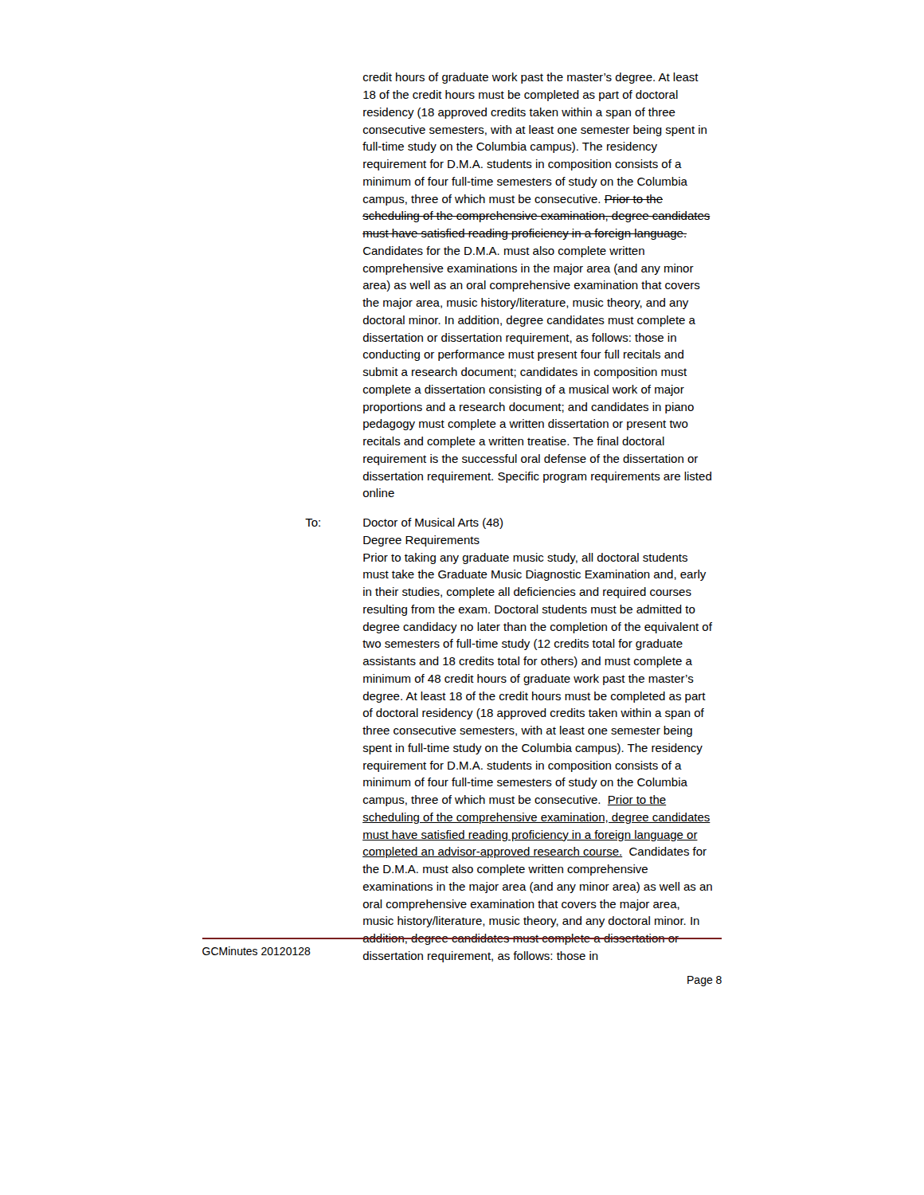credit hours of graduate work past the master’s degree. At least 18 of the credit hours must be completed as part of doctoral residency (18 approved credits taken within a span of three consecutive semesters, with at least one semester being spent in full-time study on the Columbia campus). The residency requirement for D.M.A. students in composition consists of a minimum of four full-time semesters of study on the Columbia campus, three of which must be consecutive. Prior to the scheduling of the comprehensive examination, degree candidates must have satisfied reading proficiency in a foreign language. Candidates for the D.M.A. must also complete written comprehensive examinations in the major area (and any minor area) as well as an oral comprehensive examination that covers the major area, music history/literature, music theory, and any doctoral minor. In addition, degree candidates must complete a dissertation or dissertation requirement, as follows: those in conducting or performance must present four full recitals and submit a research document; candidates in composition must complete a dissertation consisting of a musical work of major proportions and a research document; and candidates in piano pedagogy must complete a written dissertation or present two recitals and complete a written treatise. The final doctoral requirement is the successful oral defense of the dissertation or dissertation requirement. Specific program requirements are listed online
To:
Doctor of Musical Arts (48)
Degree Requirements
Prior to taking any graduate music study, all doctoral students must take the Graduate Music Diagnostic Examination and, early in their studies, complete all deficiencies and required courses resulting from the exam. Doctoral students must be admitted to degree candidacy no later than the completion of the equivalent of two semesters of full-time study (12 credits total for graduate assistants and 18 credits total for others) and must complete a minimum of 48 credit hours of graduate work past the master’s degree. At least 18 of the credit hours must be completed as part of doctoral residency (18 approved credits taken within a span of three consecutive semesters, with at least one semester being spent in full-time study on the Columbia campus). The residency requirement for D.M.A. students in composition consists of a minimum of four full-time semesters of study on the Columbia campus, three of which must be consecutive. Prior to the scheduling of the comprehensive examination, degree candidates must have satisfied reading proficiency in a foreign language or completed an advisor-approved research course. Candidates for the D.M.A. must also complete written comprehensive examinations in the major area (and any minor area) as well as an oral comprehensive examination that covers the major area, music history/literature, music theory, and any doctoral minor. In addition, degree candidates must complete a dissertation or dissertation requirement, as follows: those in
GCMinutes 20120128
Page 8